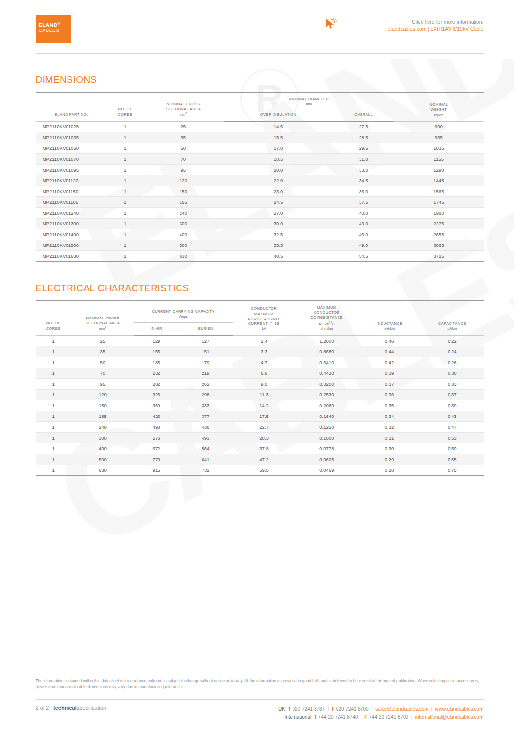ELAND®CABLES
Click here for more information:
elandcables.com | LXHI1AV 6/10kV Cable
R
ELAND CABLES
DIMENSIONS
| ELAND PART NO. | NO. OF CORES | NOMINAL CROSS SECTIONAL AREA mm 2 | NOMINAL DIAMETER mm | NOMINAL WEIGHT kg/km |
| --- | --- | --- | --- | --- |
| Over Insulation | Overall |
| MP2110KV01025 | 1 | 25 | 14.5 | 27.5 | 900 |
| MP2110KV01035 | 1 | 35 | 15.5 | 28.5 | 965 |
| MP2110KV01050 | 1 | 50 | 17.0 | 29.5 | 1035 |
| MP2110KV01070 | 1 | 70 | 18.5 | 31.0 | 1155 |
| MP2110KV01095 | 1 | 95 | 20.0 | 33.0 | 1290 |
| MP2110KV01120 | 1 | 120 | 22.0 | 34.5 | 1445 |
| MP2110KV01150 | 1 | 150 | 23.0 | 36.0 | 1565 |
| MP2110KV01185 | 1 | 185 | 24.5 | 37.5 | 1745 |
| MP2110KV01240 | 1 | 240 | 27.0 | 40.0 | 1980 |
| MP2110KV01300 | 1 | 300 | 30.0 | 43.0 | 2275 |
| MP2110KV01400 | 1 | 400 | 32.5 | 46.0 | 2655 |
| MP2110KV01500 | 1 | 500 | 35.5 | 49.0 | 3065 |
| MP2110KV01630 | 1 | 630 | 40.5 | 54.5 | 3725 |
ELECTRICAL CHARACTERISTICS
| NO. OF CORES | NOMINAL CROSS SECTIONAL AREA mm 2 | CURRENT CARRYING CAPACITY Amps | CONDUCTOR MAXIMUM SHORT-CIRCUIT CURRENT. T=1S kA | MAXIMUM CONDUCTOR DC RESISTANCE AT 20 o C ohm/km | INDUCTANCE mH/km | CAPACITANCE µF/km |
| --- | --- | --- | --- | --- | --- | --- |
| In air | Buried |
| 1 | 25 | 129 | 127 | 2.4 | 1.2000 | 0.46 | 0.22 |
| 1 | 35 | 155 | 151 | 3.3 | 0.8680 | 0.44 | 0.24 |
| 1 | 50 | 185 | 179 | 4.7 | 0.6410 | 0.42 | 0.26 |
| 1 | 70 | 232 | 219 | 6.6 | 0.4430 | 0.39 | 0.30 |
| 1 | 95 | 282 | 262 | 9.0 | 0.3200 | 0.37 | 0.33 |
| 1 | 120 | 326 | 298 | 11.3 | 0.2530 | 0.36 | 0.37 |
| 1 | 150 | 369 | 333 | 14.2 | 0.2060 | 0.35 | 0.39 |
| 1 | 185 | 423 | 377 | 17.5 | 0.1640 | 0.34 | 0.43 |
| 1 | 240 | 498 | 436 | 22.7 | 0.1250 | 0.32 | 0.47 |
| 1 | 300 | 576 | 493 | 28.3 | 0.1000 | 0.31 | 0.53 |
| 1 | 400 | 672 | 564 | 37.8 | 0.0778 | 0.30 | 0.59 |
| 1 | 500 | 779 | 641 | 47.2 | 0.0605 | 0.29 | 0.65 |
| 1 | 630 | 915 | 732 | 59.5 | 0.0469 | 0.28 | 0.75 |
The information contained within this datasheet is for guidance only and is subject to change without notice or liability. All the information is provided in good faith and is believed to be correct at the time of publication. When selecting cable accessories, please note that actual cable dimensions may vary due to manufacturing tolerances.
2 of 2 | technical specification
UK T 020 7241 8787 | F 020 7241 8700 | sales@elandcables.com | www.elandcables.com
International T +44 20 7241 8740 | F +44 20 7241 8700 | international@elandcables.com